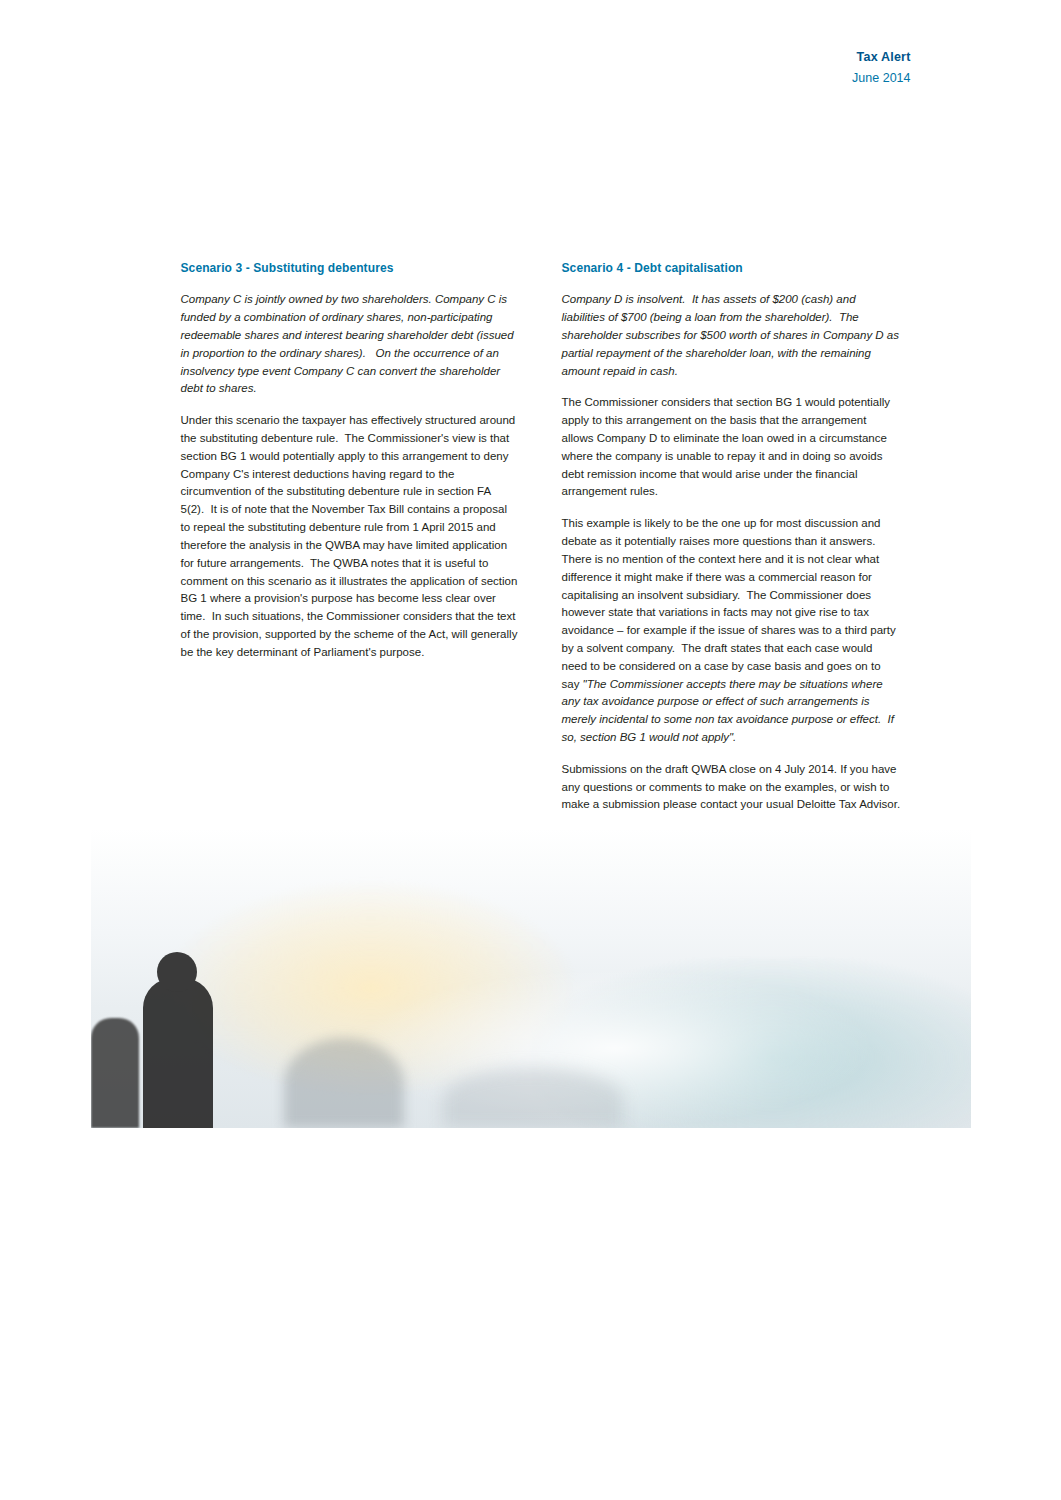Tax Alert
June 2014
Scenario 3 - Substituting debentures
Company C is jointly owned by two shareholders. Company C is funded by a combination of ordinary shares, non-participating redeemable shares and interest bearing shareholder debt (issued in proportion to the ordinary shares). On the occurrence of an insolvency type event Company C can convert the shareholder debt to shares.
Under this scenario the taxpayer has effectively structured around the substituting debenture rule. The Commissioner's view is that section BG 1 would potentially apply to this arrangement to deny Company C's interest deductions having regard to the circumvention of the substituting debenture rule in section FA 5(2). It is of note that the November Tax Bill contains a proposal to repeal the substituting debenture rule from 1 April 2015 and therefore the analysis in the QWBA may have limited application for future arrangements. The QWBA notes that it is useful to comment on this scenario as it illustrates the application of section BG 1 where a provision's purpose has become less clear over time. In such situations, the Commissioner considers that the text of the provision, supported by the scheme of the Act, will generally be the key determinant of Parliament's purpose.
Scenario 4 - Debt capitalisation
Company D is insolvent. It has assets of $200 (cash) and liabilities of $700 (being a loan from the shareholder). The shareholder subscribes for $500 worth of shares in Company D as partial repayment of the shareholder loan, with the remaining amount repaid in cash.
The Commissioner considers that section BG 1 would potentially apply to this arrangement on the basis that the arrangement allows Company D to eliminate the loan owed in a circumstance where the company is unable to repay it and in doing so avoids debt remission income that would arise under the financial arrangement rules.
This example is likely to be the one up for most discussion and debate as it potentially raises more questions than it answers. There is no mention of the context here and it is not clear what difference it might make if there was a commercial reason for capitalising an insolvent subsidiary. The Commissioner does however state that variations in facts may not give rise to tax avoidance – for example if the issue of shares was to a third party by a solvent company. The draft states that each case would need to be considered on a case by case basis and goes on to say "The Commissioner accepts there may be situations where any tax avoidance purpose or effect of such arrangements is merely incidental to some non tax avoidance purpose or effect. If so, section BG 1 would not apply".
Submissions on the draft QWBA close on 4 July 2014. If you have any questions or comments to make on the examples, or wish to make a submission please contact your usual Deloitte Tax Advisor.